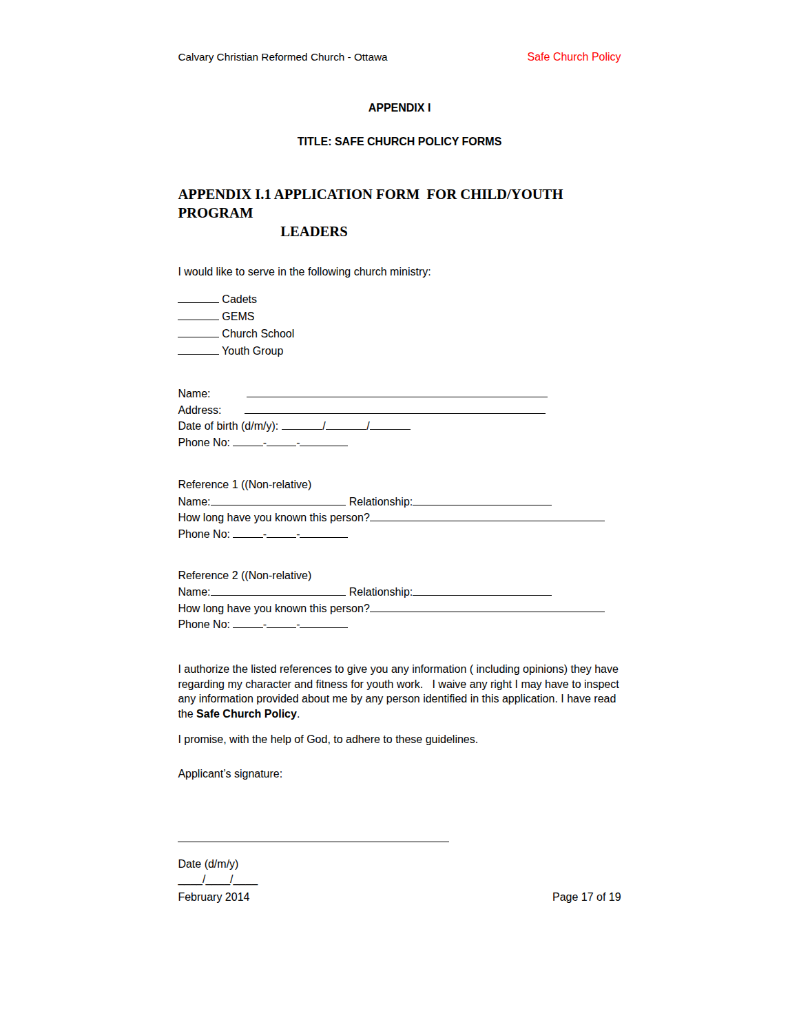Calvary Christian Reformed Church - Ottawa
Safe Church Policy
APPENDIX I
TITLE: SAFE CHURCH POLICY FORMS
APPENDIX I.1 APPLICATION FORM FOR CHILD/YOUTH PROGRAM LEADERS
I would like to serve in the following church ministry:
Cadets
GEMS
Church School
Youth Group
Name:
Address:
Date of birth (d/m/y): / /
Phone No: - -
Reference 1 ((Non-relative)
Name: Relationship:
How long have you known this person?
Phone No: - -
Reference 2 ((Non-relative)
Name: Relationship:
How long have you known this person?
Phone No: - -
I authorize the listed references to give you any information ( including opinions) they have regarding my character and fitness for youth work. I waive any right I may have to inspect any information provided about me by any person identified in this application. I have read the Safe Church Policy.
I promise, with the help of God, to adhere to these guidelines.
Applicant’s signature:
Date (d/m/y)
____/____/____
February 2014
Page 17 of 19